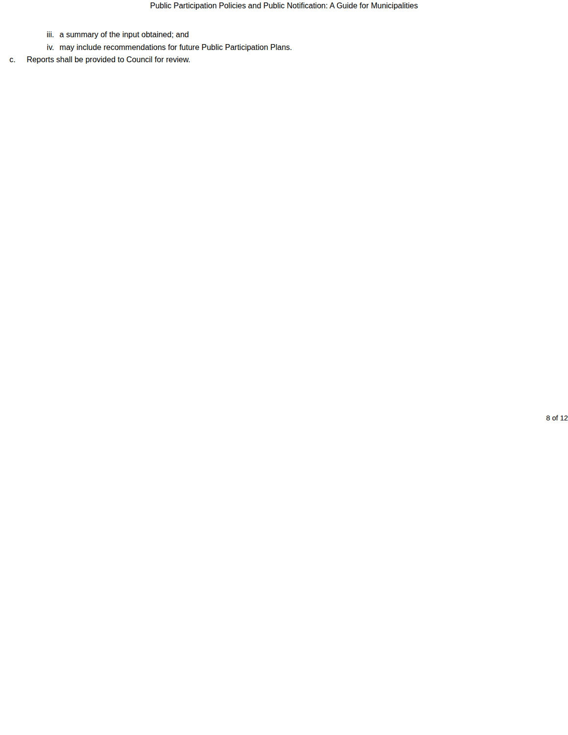Public Participation Policies and Public Notification: A Guide for Municipalities
iii. a summary of the input obtained; and
iv. may include recommendations for future Public Participation Plans.
c. Reports shall be provided to Council for review.
8 of 12